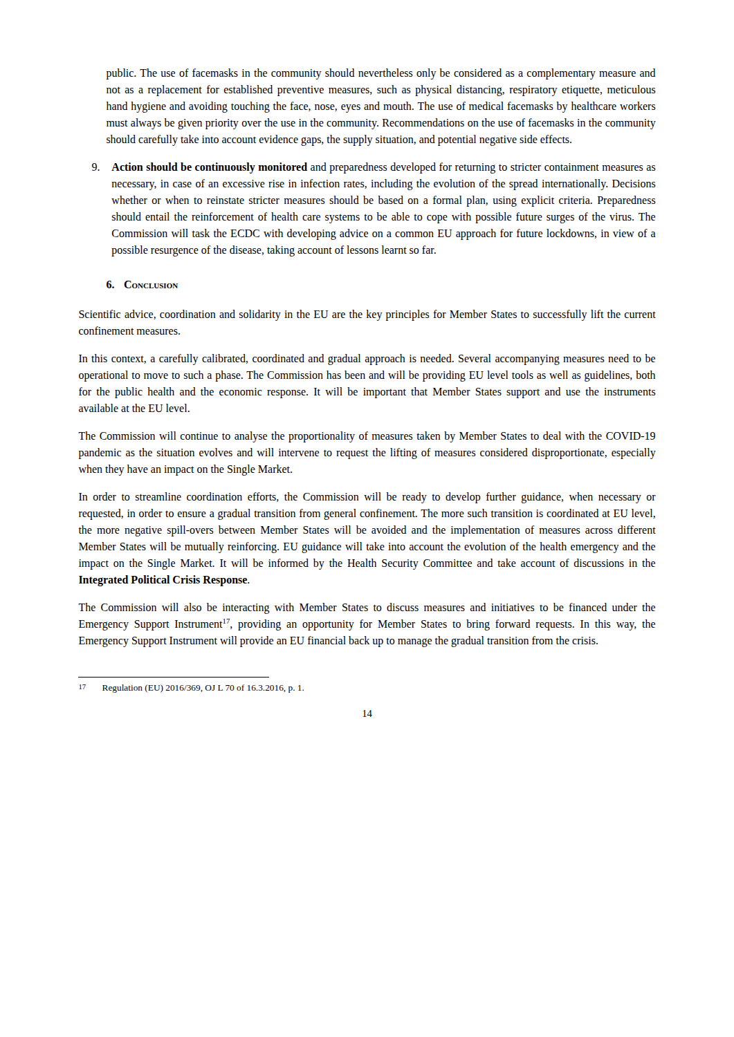public. The use of facemasks in the community should nevertheless only be considered as a complementary measure and not as a replacement for established preventive measures, such as physical distancing, respiratory etiquette, meticulous hand hygiene and avoiding touching the face, nose, eyes and mouth. The use of medical facemasks by healthcare workers must always be given priority over the use in the community. Recommendations on the use of facemasks in the community should carefully take into account evidence gaps, the supply situation, and potential negative side effects.
9.
Action should be continuously monitored and preparedness developed for returning to stricter containment measures as necessary, in case of an excessive rise in infection rates, including the evolution of the spread internationally. Decisions whether or when to reinstate stricter measures should be based on a formal plan, using explicit criteria. Preparedness should entail the reinforcement of health care systems to be able to cope with possible future surges of the virus. The Commission will task the ECDC with developing advice on a common EU approach for future lockdowns, in view of a possible resurgence of the disease, taking account of lessons learnt so far.
6. Conclusion
Scientific advice, coordination and solidarity in the EU are the key principles for Member States to successfully lift the current confinement measures.
In this context, a carefully calibrated, coordinated and gradual approach is needed. Several accompanying measures need to be operational to move to such a phase. The Commission has been and will be providing EU level tools as well as guidelines, both for the public health and the economic response. It will be important that Member States support and use the instruments available at the EU level.
The Commission will continue to analyse the proportionality of measures taken by Member States to deal with the COVID-19 pandemic as the situation evolves and will intervene to request the lifting of measures considered disproportionate, especially when they have an impact on the Single Market.
In order to streamline coordination efforts, the Commission will be ready to develop further guidance, when necessary or requested, in order to ensure a gradual transition from general confinement. The more such transition is coordinated at EU level, the more negative spill-overs between Member States will be avoided and the implementation of measures across different Member States will be mutually reinforcing. EU guidance will take into account the evolution of the health emergency and the impact on the Single Market. It will be informed by the Health Security Committee and take account of discussions in the Integrated Political Crisis Response.
The Commission will also be interacting with Member States to discuss measures and initiatives to be financed under the Emergency Support Instrument17, providing an opportunity for Member States to bring forward requests. In this way, the Emergency Support Instrument will provide an EU financial back up to manage the gradual transition from the crisis.
17
Regulation (EU) 2016/369, OJ L 70 of 16.3.2016, p. 1.
14